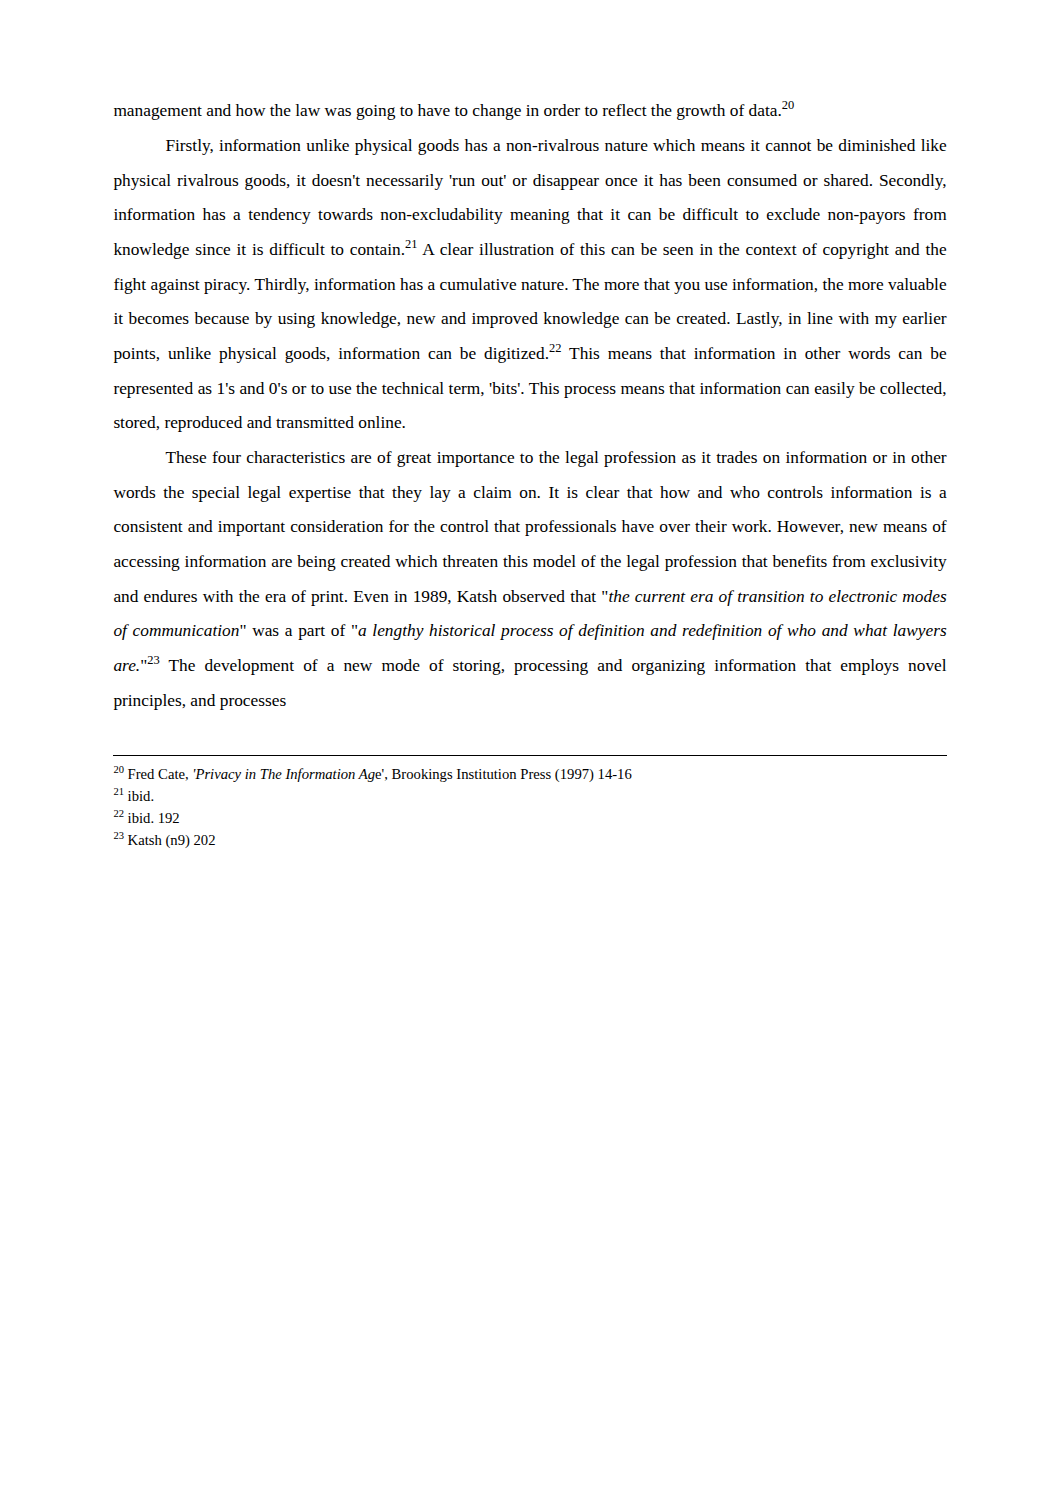management and how the law was going to have to change in order to reflect the growth of data.20
Firstly, information unlike physical goods has a non-rivalrous nature which means it cannot be diminished like physical rivalrous goods, it doesn't necessarily 'run out' or disappear once it has been consumed or shared. Secondly, information has a tendency towards non-excludability meaning that it can be difficult to exclude non-payors from knowledge since it is difficult to contain.21 A clear illustration of this can be seen in the context of copyright and the fight against piracy. Thirdly, information has a cumulative nature. The more that you use information, the more valuable it becomes because by using knowledge, new and improved knowledge can be created. Lastly, in line with my earlier points, unlike physical goods, information can be digitized.22 This means that information in other words can be represented as 1's and 0's or to use the technical term, 'bits'. This process means that information can easily be collected, stored, reproduced and transmitted online.
These four characteristics are of great importance to the legal profession as it trades on information or in other words the special legal expertise that they lay a claim on. It is clear that how and who controls information is a consistent and important consideration for the control that professionals have over their work. However, new means of accessing information are being created which threaten this model of the legal profession that benefits from exclusivity and endures with the era of print. Even in 1989, Katsh observed that "the current era of transition to electronic modes of communication" was a part of "a lengthy historical process of definition and redefinition of who and what lawyers are."23 The development of a new mode of storing, processing and organizing information that employs novel principles, and processes
20 Fred Cate, 'Privacy in The Information Age', Brookings Institution Press (1997) 14-16
21 ibid.
22 ibid. 192
23 Katsh (n9) 202